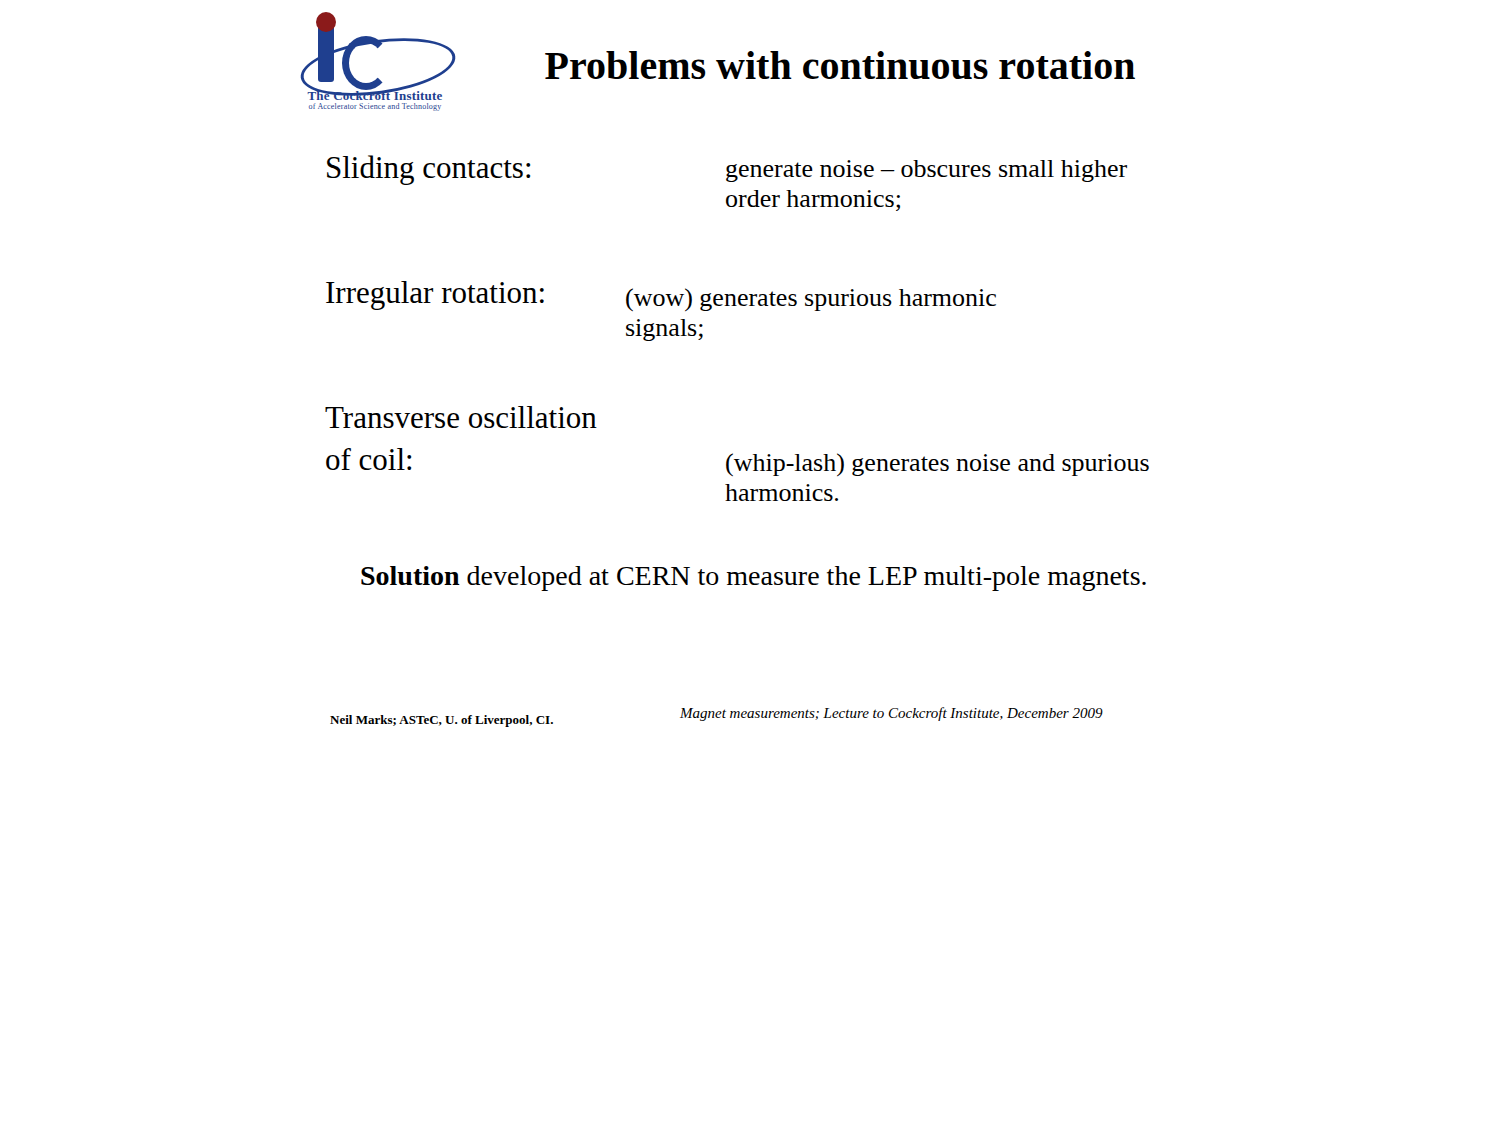The Cockcroft Institute
of Accelerator Science and Technology
Problems with continuous rotation
Sliding contacts:
generate noise – obscures small higher order harmonics;
Irregular rotation:
(wow) generates spurious harmonic signals;
Transverse oscillation
of coil:
(whip-lash) generates noise and spurious harmonics.
Solution developed at CERN to measure the LEP multi-pole magnets.
Neil Marks; ASTeC, U. of Liverpool, CI.
Magnet measurements; Lecture to Cockcroft Institute, December 2009